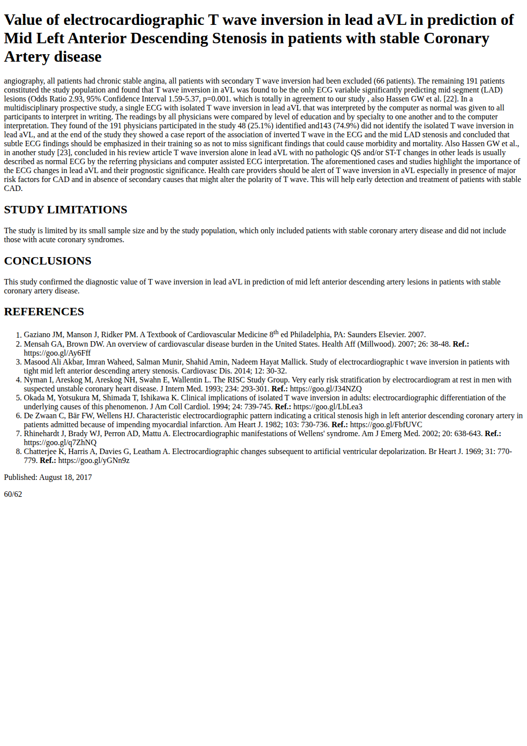Value of electrocardiographic T wave inversion in lead aVL in prediction of Mid Left Anterior Descending Stenosis in patients with stable Coronary Artery disease
angiography, all patients had chronic stable angina, all patients with secondary T wave inversion had been excluded (66 patients). The remaining 191 patients constituted the study population and found that T wave inversion in aVL was found to be the only ECG variable significantly predicting mid segment (LAD) lesions (Odds Ratio 2.93, 95% Confidence Interval 1.59-5.37, p=0.001. which is totally in agreement to our study , also Hassen GW et al. [22]. In a multidisciplinary prospective study, a single ECG with isolated T wave inversion in lead aVL that was interpreted by the computer as normal was given to all participants to interpret in writing. The readings by all physicians were compared by level of education and by specialty to one another and to the computer interpretation. They found of the 191 physicians participated in the study 48 (25.1%) identified and143 (74.9%) did not identify the isolated T wave inversion in lead aVL, and at the end of the study they showed a case report of the association of inverted T wave in the ECG and the mid LAD stenosis and concluded that subtle ECG findings should be emphasized in their training so as not to miss significant findings that could cause morbidity and mortality. Also Hassen GW et al., in another study [23], concluded in his review article T wave inversion alone in lead aVL with no pathologic QS and/or ST-T changes in other leads is usually described as normal ECG by the referring physicians and computer assisted ECG interpretation. The aforementioned cases and studies highlight the importance of the ECG changes in lead aVL and their prognostic significance. Health care providers should be alert of T wave inversion in aVL especially in presence of major risk factors for CAD and in absence of secondary causes that might alter the polarity of T wave. This will help early detection and treatment of patients with stable CAD.
STUDY LIMITATIONS
The study is limited by its small sample size and by the study population, which only included patients with stable coronary artery disease and did not include those with acute coronary syndromes.
CONCLUSIONS
This study confirmed the diagnostic value of T wave inversion in lead aVL in prediction of mid left anterior descending artery lesions in patients with stable coronary artery disease.
REFERENCES
Gaziano JM, Manson J, Ridker PM. A Textbook of Cardiovascular Medicine 8th ed Philadelphia, PA: Saunders Elsevier. 2007.
Mensah GA, Brown DW. An overview of cardiovascular disease burden in the United States. Health Aff (Millwood). 2007; 26: 38-48. Ref.: https://goo.gl/Ay6Fff
Masood Ali Akbar, Imran Waheed, Salman Munir, Shahid Amin, Nadeem Hayat Mallick. Study of electrocardiographic t wave inversion in patients with tight mid left anterior descending artery stenosis. Cardiovasc Dis. 2014; 12: 30-32.
Nyman I, Areskog M, Areskog NH, Swahn E, Wallentin L. The RISC Study Group. Very early risk stratification by electrocardiogram at rest in men with suspected unstable coronary heart disease. J Intern Med. 1993; 234: 293-301. Ref.: https://goo.gl/J34NZQ
Okada M, Yotsukura M, Shimada T, Ishikawa K. Clinical implications of isolated T wave inversion in adults: electrocardiographic differentiation of the underlying causes of this phenomenon. J Am Coll Cardiol. 1994; 24: 739-745. Ref.: https://goo.gl/LbLea3
De Zwaan C, Bär FW, Wellens HJ. Characteristic electrocardiographic pattern indicating a critical stenosis high in left anterior descending coronary artery in patients admitted because of impending myocardial infarction. Am Heart J. 1982; 103: 730-736. Ref.: https://goo.gl/FbfUVC
Rhinehardt J, Brady WJ, Perron AD, Mattu A. Electrocardiographic manifestations of Wellens' syndrome. Am J Emerg Med. 2002; 20: 638-643. Ref.: https://goo.gl/q7ZhNQ
Chatterjee K, Harris A, Davies G, Leatham A. Electrocardiographic changes subsequent to artificial ventricular depolarization. Br Heart J. 1969; 31: 770-779. Ref.: https://goo.gl/yGNn9z
Published: August 18, 2017
60/62